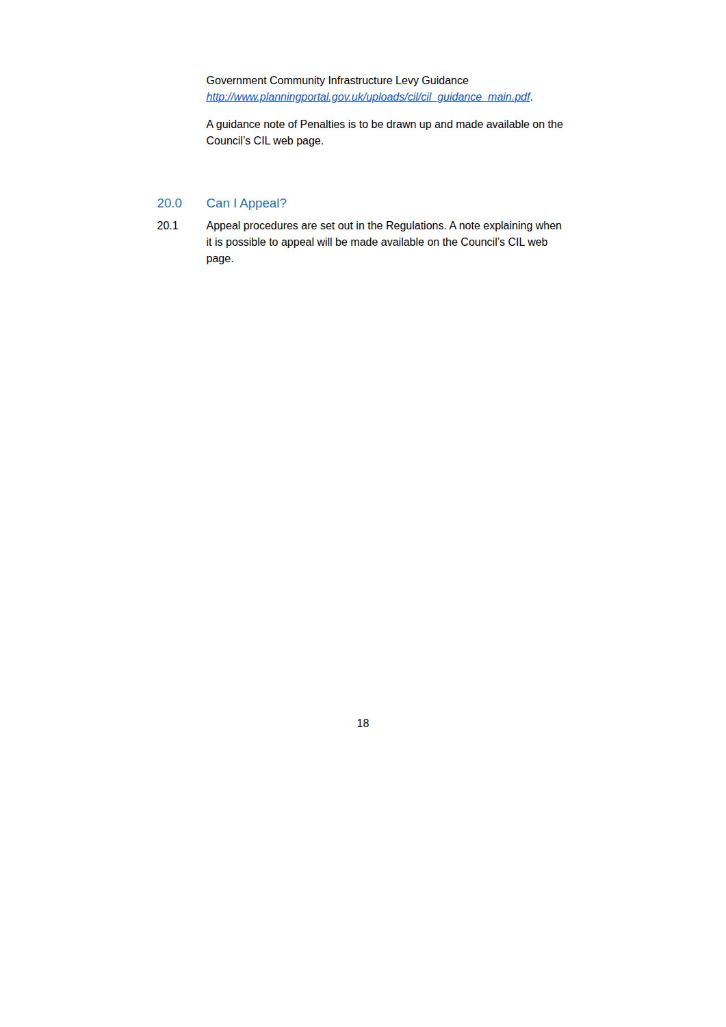Government Community Infrastructure Levy Guidance
http://www.planningportal.gov.uk/uploads/cil/cil_guidance_main.pdf.
A guidance note of Penalties is to be drawn up and made available on the Council’s CIL web page.
20.0 Can I Appeal?
20.1
Appeal procedures are set out in the Regulations. A note explaining when it is possible to appeal will be made available on the Council’s CIL web page.
18